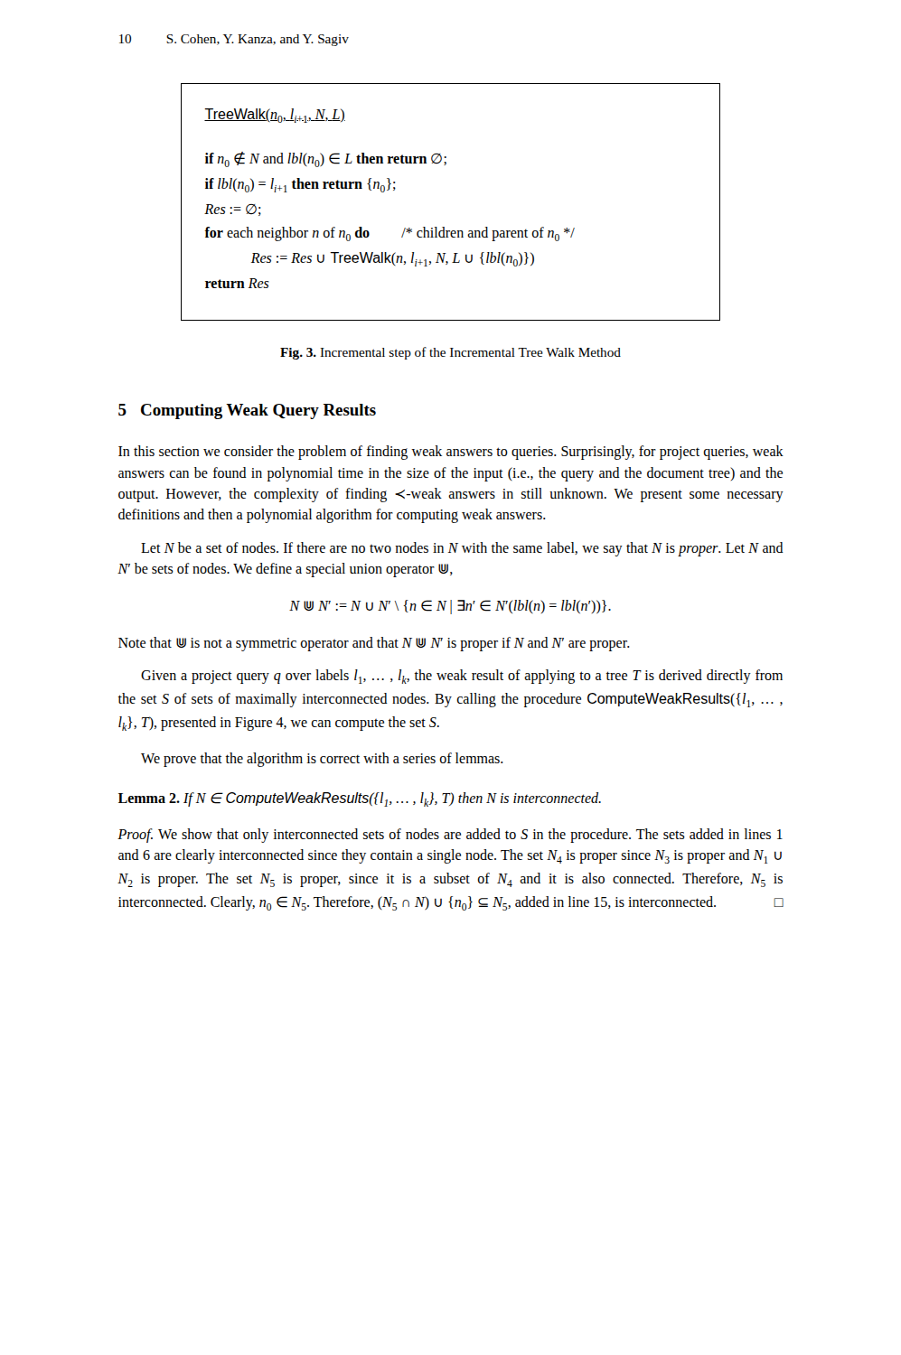10 S. Cohen, Y. Kanza, and Y. Sagiv
TreeWalk(n0, li+1, N, L)
if n0 ∉ N and lbl(n0) ∈ L then return ∅;
if lbl(n0) = li+1 then return {n0};
Res := ∅;
for each neighbor n of n0 do/* children and parent of n0 */
Res := Res ∪ TreeWalk(n, li+1, N, L ∪ {lbl(n0)})
return Res
Fig. 3. Incremental step of the Incremental Tree Walk Method
5 Computing Weak Query Results
In this section we consider the problem of finding weak answers to queries. Surprisingly, for project queries, weak answers can be found in polynomial time in the size of the input (i.e., the query and the document tree) and the output. However, the complexity of finding ≺-weak answers in still unknown. We present some necessary definitions and then a polynomial algorithm for computing weak answers.
Let N be a set of nodes. If there are no two nodes in N with the same label, we say that N is proper. Let N and N′ be sets of nodes. We define a special union operator ⋓,
N ⋓ N′ := N ∪ N′ \ {n ∈ N | ∃n′ ∈ N′(lbl(n) = lbl(n′))}.
Note that ⋓ is not a symmetric operator and that N ⋓ N′ is proper if N and N′ are proper.
Given a project query q over labels l1, … , lk, the weak result of applying to a tree T is derived directly from the set S of sets of maximally interconnected nodes. By calling the procedure ComputeWeakResults({l1, … , lk}, T), presented in Figure 4, we can compute the set S.
We prove that the algorithm is correct with a series of lemmas.
Lemma 2. If N ∈ ComputeWeakResults({l1, … , lk}, T) then N is interconnected.
Proof. We show that only interconnected sets of nodes are added to S in the procedure. The sets added in lines 1 and 6 are clearly interconnected since they contain a single node. The set N4 is proper since N3 is proper and N1 ∪ N2 is proper. The set N5 is proper, since it is a subset of N4 and it is also connected. Therefore, N5 is interconnected. Clearly, n0 ∈ N5. Therefore, (N5 ∩ N) ∪ {n0} ⊆ N5, added in line 15, is interconnected.□